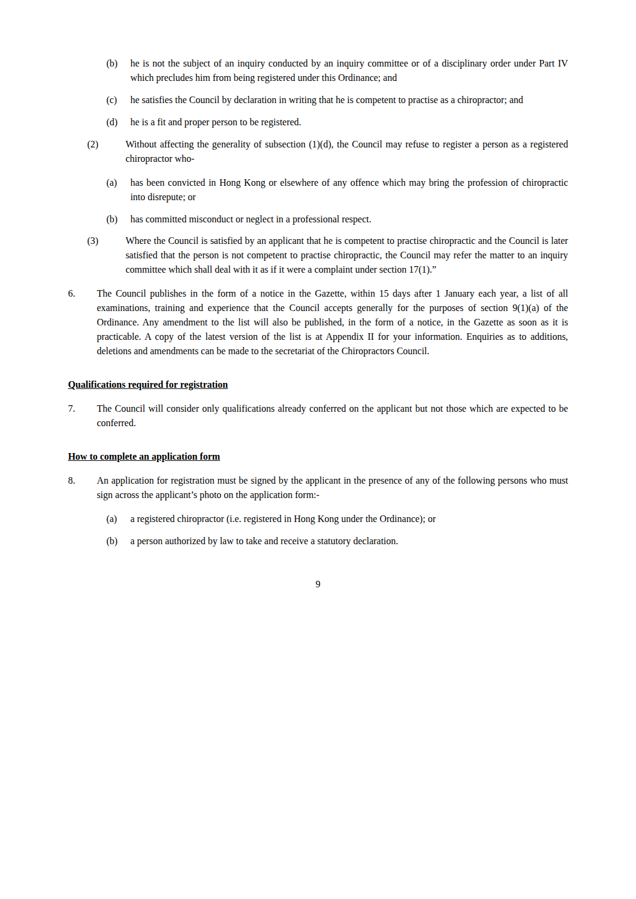(b)
he is not the subject of an inquiry conducted by an inquiry committee or of a disciplinary order under Part IV which precludes him from being registered under this Ordinance; and
(c)
he satisfies the Council by declaration in writing that he is competent to practise as a chiropractor; and
(d)
he is a fit and proper person to be registered.
(2)
Without affecting the generality of subsection (1)(d), the Council may refuse to register a person as a registered chiropractor who-
(a)
has been convicted in Hong Kong or elsewhere of any offence which may bring the profession of chiropractic into disrepute; or
(b)
has committed misconduct or neglect in a professional respect.
(3)
Where the Council is satisfied by an applicant that he is competent to practise chiropractic and the Council is later satisfied that the person is not competent to practise chiropractic, the Council may refer the matter to an inquiry committee which shall deal with it as if it were a complaint under section 17(1).”
6.
The Council publishes in the form of a notice in the Gazette, within 15 days after 1 January each year, a list of all examinations, training and experience that the Council accepts generally for the purposes of section 9(1)(a) of the Ordinance. Any amendment to the list will also be published, in the form of a notice, in the Gazette as soon as it is practicable. A copy of the latest version of the list is at Appendix II for your information. Enquiries as to additions, deletions and amendments can be made to the secretariat of the Chiropractors Council.
Qualifications required for registration
7.
The Council will consider only qualifications already conferred on the applicant but not those which are expected to be conferred.
How to complete an application form
8.
An application for registration must be signed by the applicant in the presence of any of the following persons who must sign across the applicant’s photo on the application form:-
(a)
a registered chiropractor (i.e. registered in Hong Kong under the Ordinance); or
(b)
a person authorized by law to take and receive a statutory declaration.
9